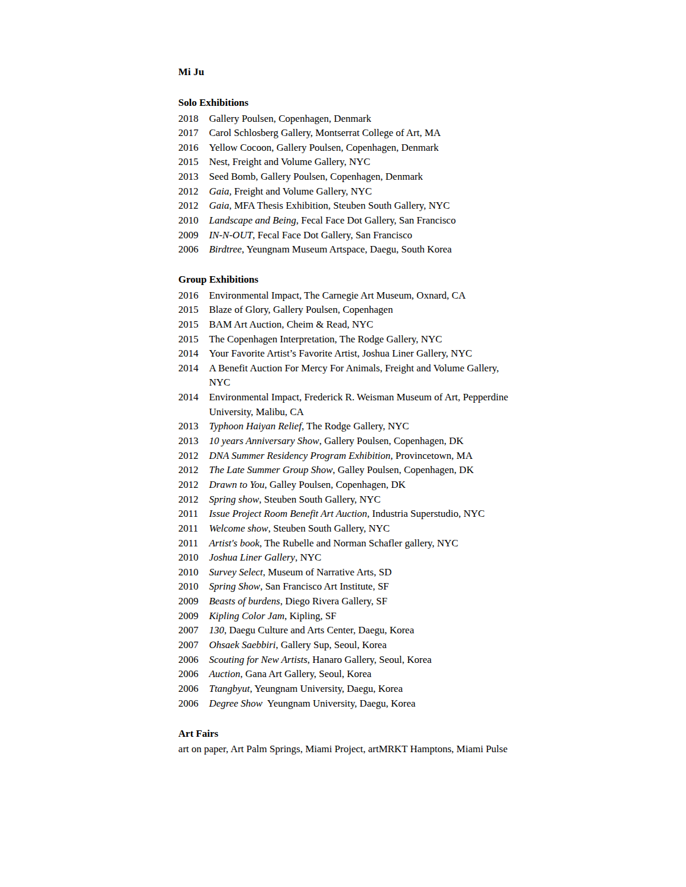Mi Ju
Solo Exhibitions
2018 Gallery Poulsen, Copenhagen, Denmark
2017 Carol Schlosberg Gallery, Montserrat College of Art, MA
2016 Yellow Cocoon, Gallery Poulsen, Copenhagen, Denmark
2015 Nest, Freight and Volume Gallery, NYC
2013 Seed Bomb, Gallery Poulsen, Copenhagen, Denmark
2012 Gaia, Freight and Volume Gallery, NYC
2012 Gaia, MFA Thesis Exhibition, Steuben South Gallery, NYC
2010 Landscape and Being, Fecal Face Dot Gallery, San Francisco
2009 IN-N-OUT, Fecal Face Dot Gallery, San Francisco
2006 Birdtree, Yeungnam Museum Artspace, Daegu, South Korea
Group Exhibitions
2016 Environmental Impact, The Carnegie Art Museum, Oxnard, CA
2015 Blaze of Glory, Gallery Poulsen, Copenhagen
2015 BAM Art Auction, Cheim & Read, NYC
2015 The Copenhagen Interpretation, The Rodge Gallery, NYC
2014 Your Favorite Artist’s Favorite Artist, Joshua Liner Gallery, NYC
2014 A Benefit Auction For Mercy For Animals, Freight and Volume Gallery, NYC
2014 Environmental Impact, Frederick R. Weisman Museum of Art, Pepperdine
University, Malibu, CA
2013 Typhoon Haiyan Relief, The Rodge Gallery, NYC
201310 years Anniversary Show, Gallery Poulsen, Copenhagen, DK
2012 DNA Summer Residency Program Exhibition, Provincetown, MA
2012 The Late Summer Group Show, Galley Poulsen, Copenhagen, DK
2012 Drawn to You, Galley Poulsen, Copenhagen, DK
2012 Spring show, Steuben South Gallery, NYC
2011 Issue Project Room Benefit Art Auction, Industria Superstudio, NYC
2011 Welcome show, Steuben South Gallery, NYC
2011 Artist's book, The Rubelle and Norman Schafler gallery, NYC
2010 Joshua Liner Gallery, NYC
2010 Survey Select, Museum of Narrative Arts, SD
2010 Spring Show, San Francisco Art Institute, SF
2009 Beasts of burdens, Diego Rivera Gallery, SF
2009 Kipling Color Jam, Kipling, SF
2007130, Daegu Culture and Arts Center, Daegu, Korea
2007 Ohsaek Saebbiri, Gallery Sup, Seoul, Korea
2006 Scouting for New Artists, Hanaro Gallery, Seoul, Korea
2006 Auction, Gana Art Gallery, Seoul, Korea
2006 Ttangbyut, Yeungnam University, Daegu, Korea
2006 Degree Show Yeungnam University, Daegu, Korea
Art Fairs
art on paper, Art Palm Springs, Miami Project, artMRKT Hamptons, Miami Pulse